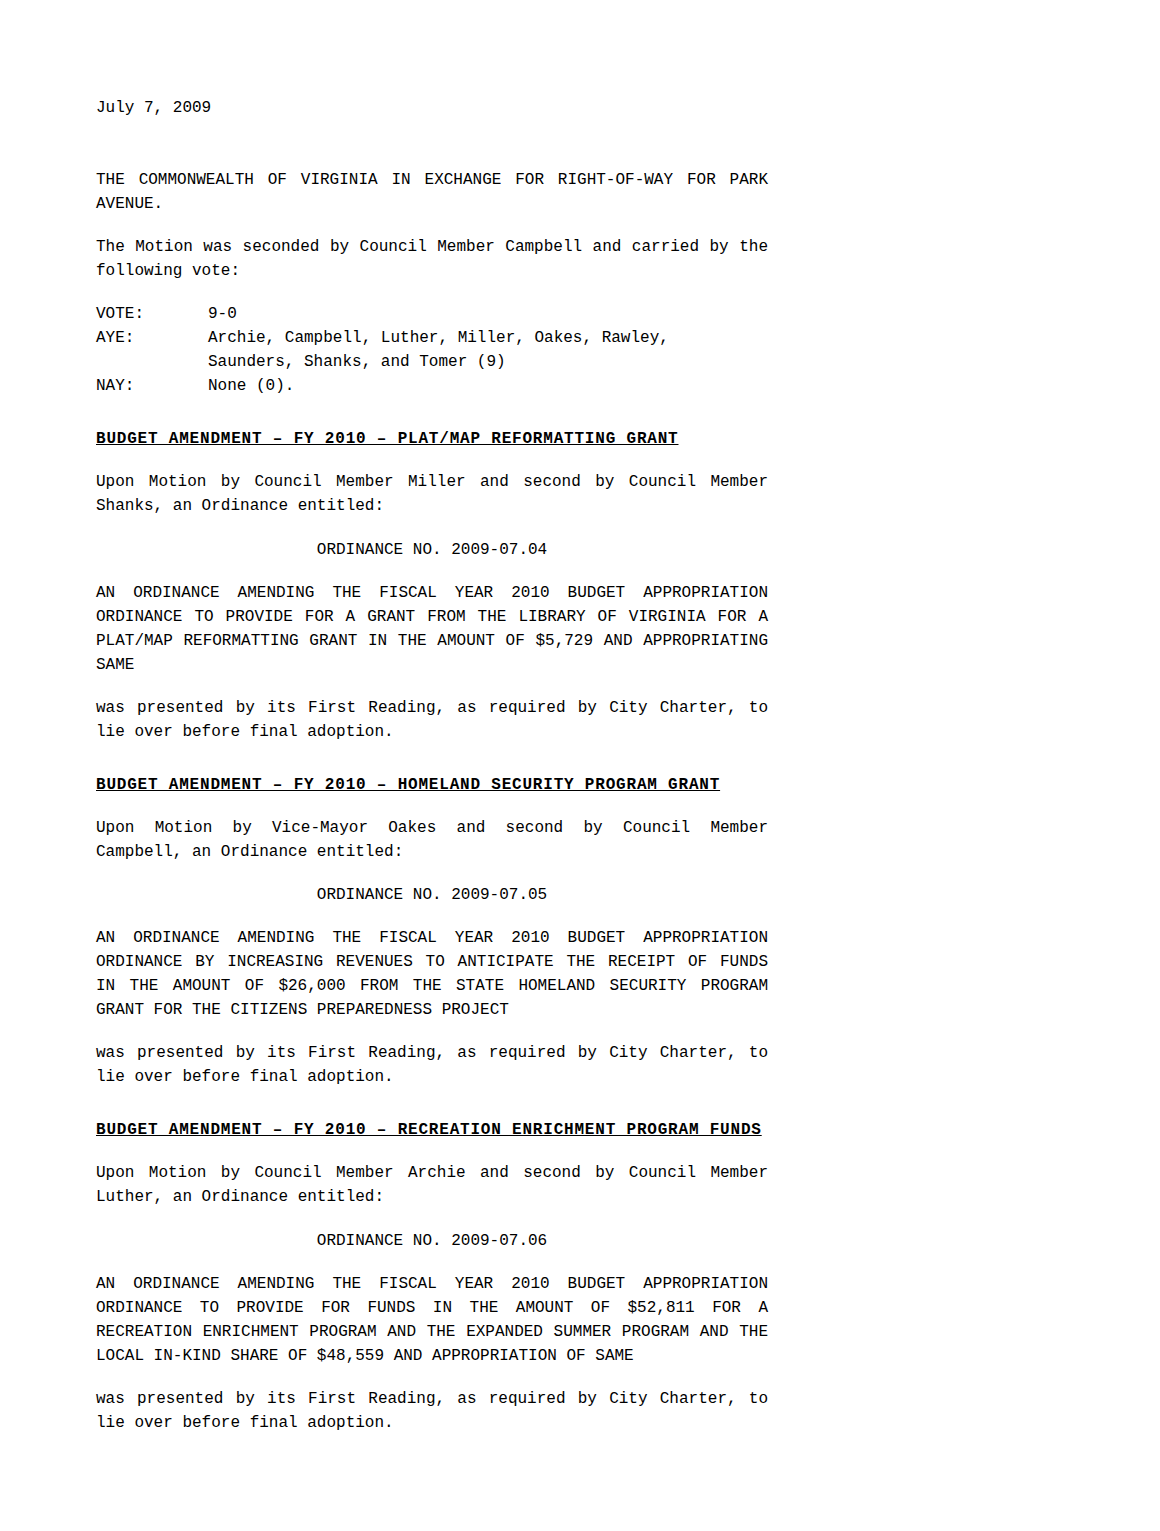July 7, 2009
THE COMMONWEALTH OF VIRGINIA IN EXCHANGE FOR RIGHT-OF-WAY FOR PARK AVENUE.
The Motion was seconded by Council Member Campbell and carried by the following vote:
| VOTE: | 9-0 |
| AYE: | Archie, Campbell, Luther, Miller, Oakes, Rawley, Saunders, Shanks, and Tomer (9) |
| NAY: | None (0). |
BUDGET AMENDMENT – FY 2010 – PLAT/MAP REFORMATTING GRANT
Upon Motion by Council Member Miller and second by Council Member Shanks, an Ordinance entitled:
ORDINANCE NO. 2009-07.04
AN ORDINANCE AMENDING THE FISCAL YEAR 2010 BUDGET APPROPRIATION ORDINANCE TO PROVIDE FOR A GRANT FROM THE LIBRARY OF VIRGINIA FOR A PLAT/MAP REFORMATTING GRANT IN THE AMOUNT OF $5,729 AND APPROPRIATING SAME
was presented by its First Reading, as required by City Charter, to lie over before final adoption.
BUDGET AMENDMENT – FY 2010 – HOMELAND SECURITY PROGRAM GRANT
Upon Motion by Vice-Mayor Oakes and second by Council Member Campbell, an Ordinance entitled:
ORDINANCE NO. 2009-07.05
AN ORDINANCE AMENDING THE FISCAL YEAR 2010 BUDGET APPROPRIATION ORDINANCE BY INCREASING REVENUES TO ANTICIPATE THE RECEIPT OF FUNDS IN THE AMOUNT OF $26,000 FROM THE STATE HOMELAND SECURITY PROGRAM GRANT FOR THE CITIZENS PREPAREDNESS PROJECT
was presented by its First Reading, as required by City Charter, to lie over before final adoption.
BUDGET AMENDMENT – FY 2010 – RECREATION ENRICHMENT PROGRAM FUNDS
Upon Motion by Council Member Archie and second by Council Member Luther, an Ordinance entitled:
ORDINANCE NO. 2009-07.06
AN ORDINANCE AMENDING THE FISCAL YEAR 2010 BUDGET APPROPRIATION ORDINANCE TO PROVIDE FOR FUNDS IN THE AMOUNT OF $52,811 FOR A RECREATION ENRICHMENT PROGRAM AND THE EXPANDED SUMMER PROGRAM AND THE LOCAL IN-KIND SHARE OF $48,559 AND APPROPRIATION OF SAME
was presented by its First Reading, as required by City Charter, to lie over before final adoption.